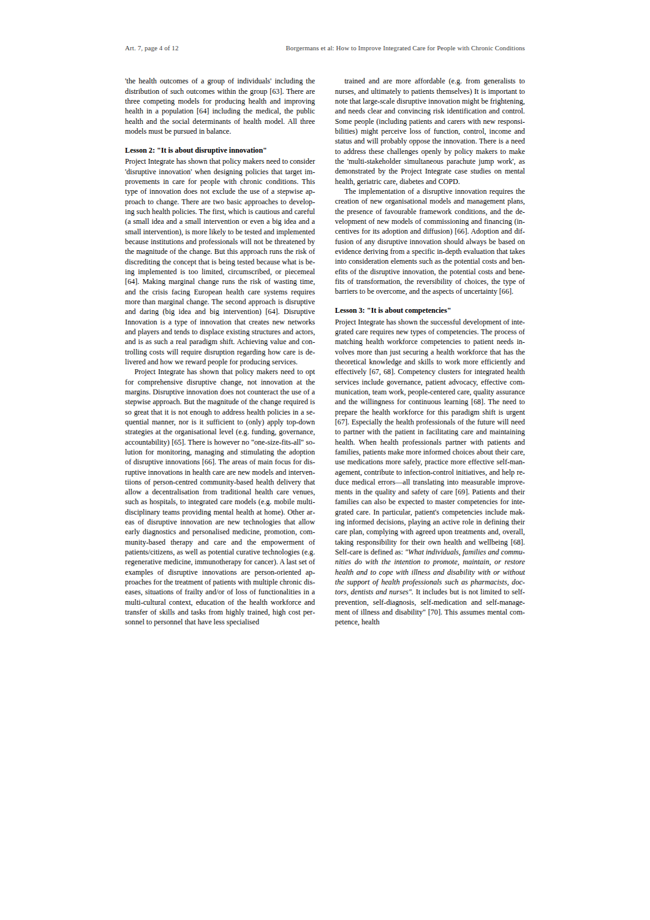Art. 7, page 4 of 12 Borgermans et al: How to Improve Integrated Care for People with Chronic Conditions
'the health outcomes of a group of individuals' including the distribution of such outcomes within the group [63]. There are three competing models for producing health and improving health in a population [64] including the medical, the public health and the social determinants of health model. All three models must be pursued in balance.
Lesson 2: "It is about disruptive innovation"
Project Integrate has shown that policy makers need to consider 'disruptive innovation' when designing policies that target improvements in care for people with chronic conditions. This type of innovation does not exclude the use of a stepwise approach to change. There are two basic approaches to developing such health policies. The first, which is cautious and careful (a small idea and a small intervention or even a big idea and a small intervention), is more likely to be tested and implemented because institutions and professionals will not be threatened by the magnitude of the change. But this approach runs the risk of discrediting the concept that is being tested because what is being implemented is too limited, circumscribed, or piecemeal [64]. Making marginal change runs the risk of wasting time, and the crisis facing European health care systems requires more than marginal change. The second approach is disruptive and daring (big idea and big intervention) [64]. Disruptive Innovation is a type of innovation that creates new networks and players and tends to displace existing structures and actors, and is as such a real paradigm shift. Achieving value and controlling costs will require disruption regarding how care is delivered and how we reward people for producing services.
Project Integrate has shown that policy makers need to opt for comprehensive disruptive change, not innovation at the margins. Disruptive innovation does not counteract the use of a stepwise approach. But the magnitude of the change required is so great that it is not enough to address health policies in a sequential manner, nor is it sufficient to (only) apply top-down strategies at the organisational level (e.g. funding, governance, accountability) [65]. There is however no "one-size-fits-all" solution for monitoring, managing and stimulating the adoption of disruptive innovations [66]. The areas of main focus for disruptive innovations in health care are new models and interventiions of person-centred community-based health delivery that allow a decentralisation from traditional health care venues, such as hospitals, to integrated care models (e.g. mobile multidisciplinary teams providing mental health at home). Other areas of disruptive innovation are new technologies that allow early diagnostics and personalised medicine, promotion, community-based therapy and care and the empowerment of patients/citizens, as well as potential curative technologies (e.g. regenerative medicine, immunotherapy for cancer). A last set of examples of disruptive innovations are person-oriented approaches for the treatment of patients with multiple chronic diseases, situations of frailty and/or of loss of functionalities in a multi-cultural context, education of the health workforce and transfer of skills and tasks from highly trained, high cost personnel to personnel that have less specialised
trained and are more affordable (e.g. from generalists to nurses, and ultimately to patients themselves) It is important to note that large-scale disruptive innovation might be frightening, and needs clear and convincing risk identification and control. Some people (including patients and carers with new responsibilities) might perceive loss of function, control, income and status and will probably oppose the innovation. There is a need to address these challenges openly by policy makers to make the 'multi-stakeholder simultaneous parachute jump work', as demonstrated by the Project Integrate case studies on mental health, geriatric care, diabetes and COPD.
The implementation of a disruptive innovation requires the creation of new organisational models and management plans, the presence of favourable framework conditions, and the development of new models of commissioning and financing (incentives for its adoption and diffusion) [66]. Adoption and diffusion of any disruptive innovation should always be based on evidence deriving from a specific in-depth evaluation that takes into consideration elements such as the potential costs and benefits of the disruptive innovation, the potential costs and benefits of transformation, the reversibility of choices, the type of barriers to be overcome, and the aspects of uncertainty [66].
Lesson 3: "It is about competencies"
Project Integrate has shown the successful development of integrated care requires new types of competencies. The process of matching health workforce competencies to patient needs involves more than just securing a health workforce that has the theoretical knowledge and skills to work more efficiently and effectively [67, 68]. Competency clusters for integrated health services include governance, patient advocacy, effective communication, team work, people-centered care, quality assurance and the willingness for continuous learning [68]. The need to prepare the health workforce for this paradigm shift is urgent [67]. Especially the health professionals of the future will need to partner with the patient in facilitating care and maintaining health. When health professionals partner with patients and families, patients make more informed choices about their care, use medications more safely, practice more effective self-management, contribute to infection-control initiatives, and help reduce medical errors—all translating into measurable improvements in the quality and safety of care [69]. Patients and their families can also be expected to master competencies for integrated care. In particular, patient's competencies include making informed decisions, playing an active role in defining their care plan, complying with agreed upon treatments and, overall, taking responsibility for their own health and wellbeing [68]. Self-care is defined as: "What individuals, families and communities do with the intention to promote, maintain, or restore health and to cope with illness and disability with or without the support of health professionals such as pharmacists, doctors, dentists and nurses". It includes but is not limited to self-prevention, self-diagnosis, self-medication and self-management of illness and disability" [70]. This assumes mental competence, health